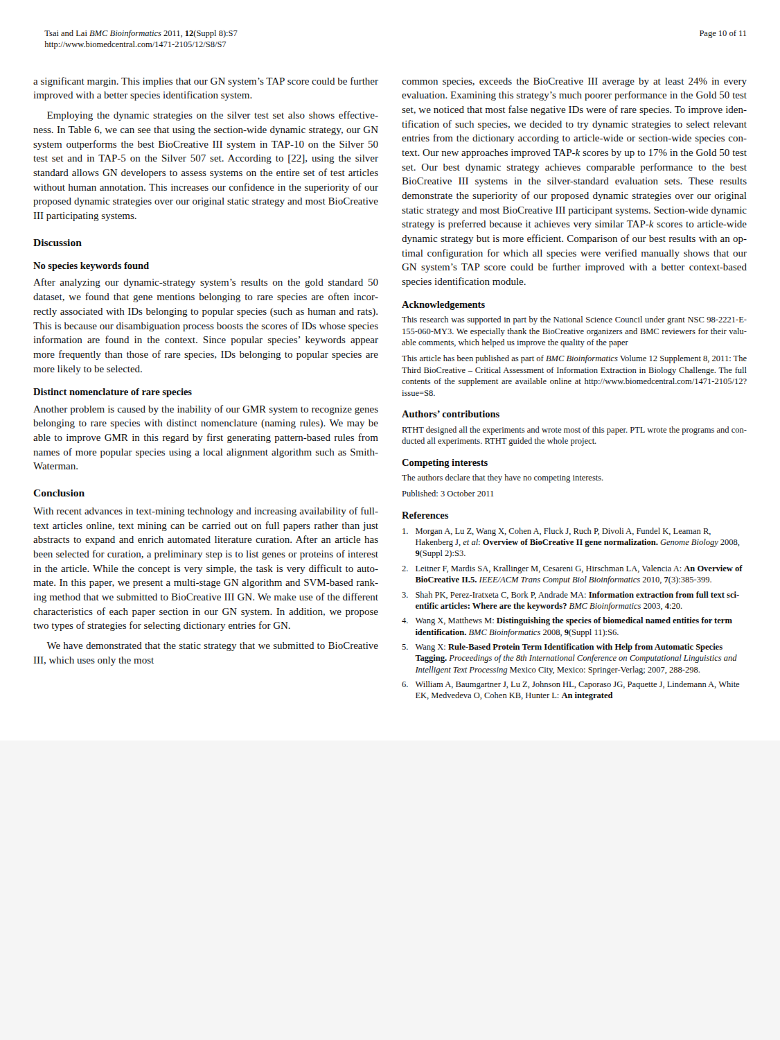Tsai and Lai BMC Bioinformatics 2011, 12(Suppl 8):S7
http://www.biomedcentral.com/1471-2105/12/S8/S7
Page 10 of 11
a significant margin. This implies that our GN system’s TAP score could be further improved with a better species identification system.
Employing the dynamic strategies on the silver test set also shows effectiveness. In Table 6, we can see that using the section-wide dynamic strategy, our GN system outperforms the best BioCreative III system in TAP-10 on the Silver 50 test set and in TAP-5 on the Silver 507 set. According to [22], using the silver standard allows GN developers to assess systems on the entire set of test articles without human annotation. This increases our confidence in the superiority of our proposed dynamic strategies over our original static strategy and most BioCreative III participating systems.
Discussion
No species keywords found
After analyzing our dynamic-strategy system’s results on the gold standard 50 dataset, we found that gene mentions belonging to rare species are often incorrectly associated with IDs belonging to popular species (such as human and rats). This is because our disambiguation process boosts the scores of IDs whose species information are found in the context. Since popular species’ keywords appear more frequently than those of rare species, IDs belonging to popular species are more likely to be selected.
Distinct nomenclature of rare species
Another problem is caused by the inability of our GMR system to recognize genes belonging to rare species with distinct nomenclature (naming rules). We may be able to improve GMR in this regard by first generating pattern-based rules from names of more popular species using a local alignment algorithm such as Smith-Waterman.
Conclusion
With recent advances in text-mining technology and increasing availability of full-text articles online, text mining can be carried out on full papers rather than just abstracts to expand and enrich automated literature curation. After an article has been selected for curation, a preliminary step is to list genes or proteins of interest in the article. While the concept is very simple, the task is very difficult to automate. In this paper, we present a multi-stage GN algorithm and SVM-based ranking method that we submitted to BioCreative III GN. We make use of the different characteristics of each paper section in our GN system. In addition, we propose two types of strategies for selecting dictionary entries for GN.
We have demonstrated that the static strategy that we submitted to BioCreative III, which uses only the most
common species, exceeds the BioCreative III average by at least 24% in every evaluation. Examining this strategy’s much poorer performance in the Gold 50 test set, we noticed that most false negative IDs were of rare species. To improve identification of such species, we decided to try dynamic strategies to select relevant entries from the dictionary according to article-wide or section-wide species context. Our new approaches improved TAP-k scores by up to 17% in the Gold 50 test set. Our best dynamic strategy achieves comparable performance to the best BioCreative III systems in the silver-standard evaluation sets. These results demonstrate the superiority of our proposed dynamic strategies over our original static strategy and most BioCreative III participant systems. Section-wide dynamic strategy is preferred because it achieves very similar TAP-k scores to article-wide dynamic strategy but is more efficient. Comparison of our best results with an optimal configuration for which all species were verified manually shows that our GN system’s TAP score could be further improved with a better context-based species identification module.
Acknowledgements
This research was supported in part by the National Science Council under grant NSC 98-2221-E-155-060-MY3. We especially thank the BioCreative organizers and BMC reviewers for their valuable comments, which helped us improve the quality of the paper
This article has been published as part of BMC Bioinformatics Volume 12 Supplement 8, 2011: The Third BioCreative – Critical Assessment of Information Extraction in Biology Challenge. The full contents of the supplement are available online at http://www.biomedcentral.com/1471-2105/12?issue=S8.
Authors’ contributions
RTHT designed all the experiments and wrote most of this paper. PTL wrote the programs and conducted all experiments. RTHT guided the whole project.
Competing interests
The authors declare that they have no competing interests.
Published: 3 October 2011
References
Morgan A, Lu Z, Wang X, Cohen A, Fluck J, Ruch P, Divoli A, Fundel K, Leaman R, Hakenberg J, et al: Overview of BioCreative II gene normalization. Genome Biology 2008, 9(Suppl 2):S3.
Leitner F, Mardis SA, Krallinger M, Cesareni G, Hirschman LA, Valencia A: An Overview of BioCreative II.5. IEEE/ACM Trans Comput Biol Bioinformatics 2010, 7(3):385-399.
Shah PK, Perez-Iratxeta C, Bork P, Andrade MA: Information extraction from full text scientific articles: Where are the keywords? BMC Bioinformatics 2003, 4:20.
Wang X, Matthews M: Distinguishing the species of biomedical named entities for term identification. BMC Bioinformatics 2008, 9(Suppl 11):S6.
Wang X: Rule-Based Protein Term Identification with Help from Automatic Species Tagging. Proceedings of the 8th International Conference on Computational Linguistics and Intelligent Text Processing Mexico City, Mexico: Springer-Verlag; 2007, 288-298.
William A, Baumgartner J, Lu Z, Johnson HL, Caporaso JG, Paquette J, Lindemann A, White EK, Medvedeva O, Cohen KB, Hunter L: An integrated